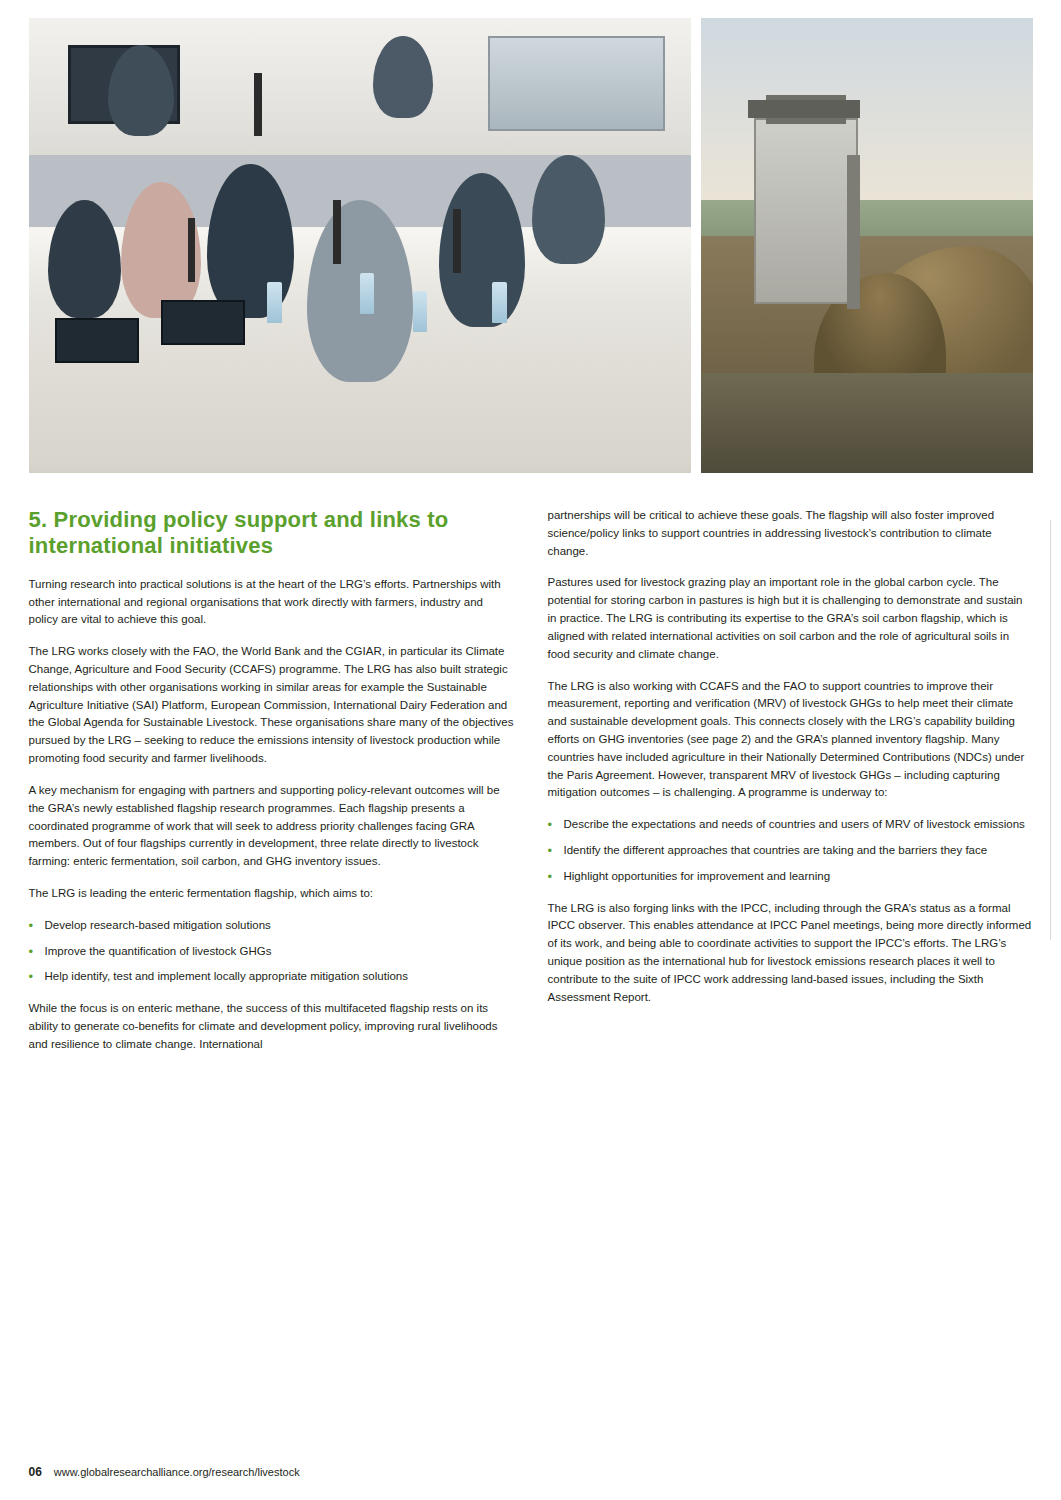5. Providing policy support and links to international initiatives
Turning research into practical solutions is at the heart of the LRG’s efforts. Partnerships with other international and regional organisations that work directly with farmers, industry and policy are vital to achieve this goal.
The LRG works closely with the FAO, the World Bank and the CGIAR, in particular its Climate Change, Agriculture and Food Security (CCAFS) programme. The LRG has also built strategic relationships with other organisations working in similar areas for example the Sustainable Agriculture Initiative (SAI) Platform, European Commission, International Dairy Federation and the Global Agenda for Sustainable Livestock. These organisations share many of the objectives pursued by the LRG – seeking to reduce the emissions intensity of livestock production while promoting food security and farmer livelihoods.
A key mechanism for engaging with partners and supporting policy-relevant outcomes will be the GRA’s newly established flagship research programmes. Each flagship presents a coordinated programme of work that will seek to address priority challenges facing GRA members. Out of four flagships currently in development, three relate directly to livestock farming: enteric fermentation, soil carbon, and GHG inventory issues.
The LRG is leading the enteric fermentation flagship, which aims to:
Develop research-based mitigation solutions
Improve the quantification of livestock GHGs
Help identify, test and implement locally appropriate mitigation solutions
While the focus is on enteric methane, the success of this multifaceted flagship rests on its ability to generate co-benefits for climate and development policy, improving rural livelihoods and resilience to climate change. International
partnerships will be critical to achieve these goals. The flagship will also foster improved science/policy links to support countries in addressing livestock’s contribution to climate change.
Pastures used for livestock grazing play an important role in the global carbon cycle. The potential for storing carbon in pastures is high but it is challenging to demonstrate and sustain in practice. The LRG is contributing its expertise to the GRA’s soil carbon flagship, which is aligned with related international activities on soil carbon and the role of agricultural soils in food security and climate change.
The LRG is also working with CCAFS and the FAO to support countries to improve their measurement, reporting and verification (MRV) of livestock GHGs to help meet their climate and sustainable development goals. This connects closely with the LRG’s capability building efforts on GHG inventories (see page 2) and the GRA’s planned inventory flagship. Many countries have included agriculture in their Nationally Determined Contributions (NDCs) under the Paris Agreement. However, transparent MRV of livestock GHGs – including capturing mitigation outcomes – is challenging. A programme is underway to:
Describe the expectations and needs of countries and users of MRV of livestock emissions
Identify the different approaches that countries are taking and the barriers they face
Highlight opportunities for improvement and learning
The LRG is also forging links with the IPCC, including through the GRA’s status as a formal IPCC observer. This enables attendance at IPCC Panel meetings, being more directly informed of its work, and being able to coordinate activities to support the IPCC’s efforts. The LRG’s unique position as the international hub for livestock emissions research places it well to contribute to the suite of IPCC work addressing land-based issues, including the Sixth Assessment Report.
06 www.globalresearchalliance.org/research/livestock